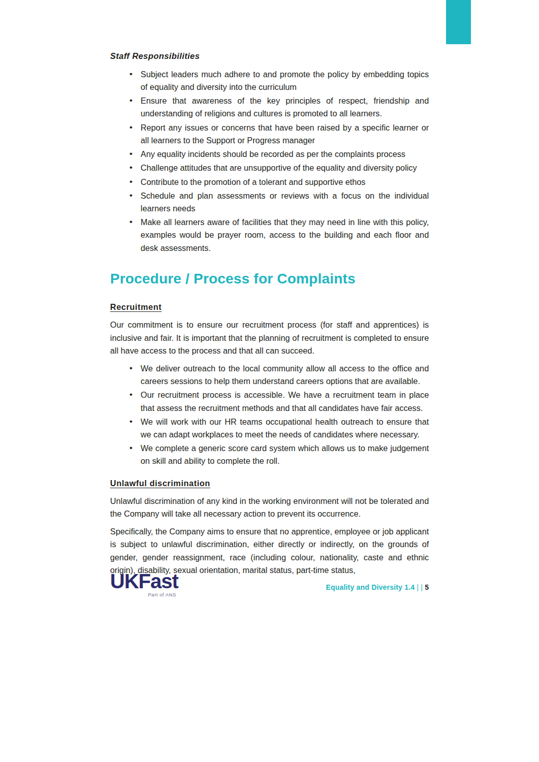Staff Responsibilities
Subject leaders much adhere to and promote the policy by embedding topics of equality and diversity into the curriculum
Ensure that awareness of the key principles of respect, friendship and understanding of religions and cultures is promoted to all learners.
Report any issues or concerns that have been raised by a specific learner or all learners to the Support or Progress manager
Any equality incidents should be recorded as per the complaints process
Challenge attitudes that are unsupportive of the equality and diversity policy
Contribute to the promotion of a tolerant and supportive ethos
Schedule and plan assessments or reviews with a focus on the individual learners needs
Make all learners aware of facilities that they may need in line with this policy, examples would be prayer room, access to the building and each floor and desk assessments.
Procedure / Process for Complaints
Recruitment
Our commitment is to ensure our recruitment process (for staff and apprentices) is inclusive and fair. It is important that the planning of recruitment is completed to ensure all have access to the process and that all can succeed.
We deliver outreach to the local community allow all access to the office and careers sessions to help them understand careers options that are available.
Our recruitment process is accessible. We have a recruitment team in place that assess the recruitment methods and that all candidates have fair access.
We will work with our HR teams occupational health outreach to ensure that we can adapt workplaces to meet the needs of candidates where necessary.
We complete a generic score card system which allows us to make judgement on skill and ability to complete the roll.
Unlawful discrimination
Unlawful discrimination of any kind in the working environment will not be tolerated and the Company will take all necessary action to prevent its occurrence.
Specifically, the Company aims to ensure that no apprentice, employee or job applicant is subject to unlawful discrimination, either directly or indirectly, on the grounds of gender, gender reassignment, race (including colour, nationality, caste and ethnic origin), disability, sexual orientation, marital status, part-time status,
UKFast
Part of ANS
Equality and Diversity 1.4 | | 5